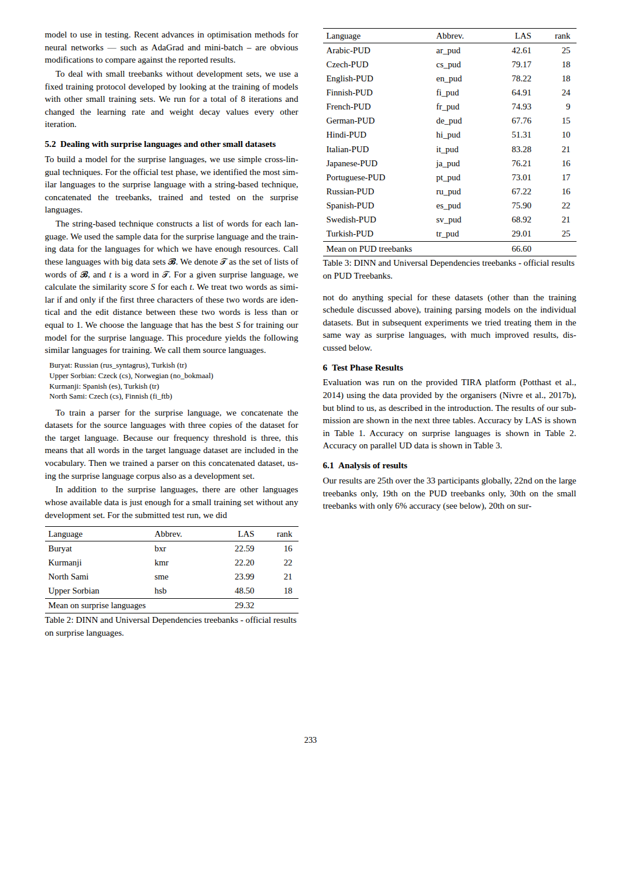model to use in testing. Recent advances in optimisation methods for neural networks — such as AdaGrad and mini-batch – are obvious modifications to compare against the reported results.
To deal with small treebanks without development sets, we use a fixed training protocol developed by looking at the training of models with other small training sets. We run for a total of 8 iterations and changed the learning rate and weight decay values every other iteration.
5.2 Dealing with surprise languages and other small datasets
To build a model for the surprise languages, we use simple cross-lingual techniques. For the official test phase, we identified the most similar languages to the surprise language with a string-based technique, concatenated the treebanks, trained and tested on the surprise languages.
The string-based technique constructs a list of words for each language. We used the sample data for the surprise language and the training data for the languages for which we have enough resources. Call these languages with big data sets 𝓑. We denote 𝒯 as the set of lists of words of 𝓑, and t is a word in 𝒯. For a given surprise language, we calculate the similarity score S for each t. We treat two words as similar if and only if the first three characters of these two words are identical and the edit distance between these two words is less than or equal to 1. We choose the language that has the best S for training our model for the surprise language. This procedure yields the following similar languages for training. We call them source languages.
Buryat: Russian (rus_syntagrus), Turkish (tr)
Upper Sorbian: Czeck (cs), Norwegian (no_bokmaal)
Kurmanji: Spanish (es), Turkish (tr)
North Sami: Czech (cs), Finnish (fi_ftb)
To train a parser for the surprise language, we concatenate the datasets for the source languages with three copies of the dataset for the target language. Because our frequency threshold is three, this means that all words in the target language dataset are included in the vocabulary. Then we trained a parser on this concatenated dataset, using the surprise language corpus also as a development set.
In addition to the surprise languages, there are other languages whose available data is just enough for a small training set without any development set. For the submitted test run, we did
| Language | Abbrev. | LAS | rank |
| --- | --- | --- | --- |
| Buryat | bxr | 22.59 | 16 |
| Kurmanji | kmr | 22.20 | 22 |
| North Sami | sme | 23.99 | 21 |
| Upper Sorbian | hsb | 48.50 | 18 |
| Mean on surprise languages | 29.32 | |
Table 2: DINN and Universal Dependencies treebanks - official results on surprise languages.
| Language | Abbrev. | LAS | rank |
| --- | --- | --- | --- |
| Arabic-PUD | ar_pud | 42.61 | 25 |
| Czech-PUD | cs_pud | 79.17 | 18 |
| English-PUD | en_pud | 78.22 | 18 |
| Finnish-PUD | fi_pud | 64.91 | 24 |
| French-PUD | fr_pud | 74.93 | 9 |
| German-PUD | de_pud | 67.76 | 15 |
| Hindi-PUD | hi_pud | 51.31 | 10 |
| Italian-PUD | it_pud | 83.28 | 21 |
| Japanese-PUD | ja_pud | 76.21 | 16 |
| Portuguese-PUD | pt_pud | 73.01 | 17 |
| Russian-PUD | ru_pud | 67.22 | 16 |
| Spanish-PUD | es_pud | 75.90 | 22 |
| Swedish-PUD | sv_pud | 68.92 | 21 |
| Turkish-PUD | tr_pud | 29.01 | 25 |
| Mean on PUD treebanks | 66.60 | |
Table 3: DINN and Universal Dependencies treebanks - official results on PUD Treebanks.
not do anything special for these datasets (other than the training schedule discussed above), training parsing models on the individual datasets. But in subsequent experiments we tried treating them in the same way as surprise languages, with much improved results, discussed below.
6 Test Phase Results
Evaluation was run on the provided TIRA platform (Potthast et al., 2014) using the data provided by the organisers (Nivre et al., 2017b), but blind to us, as described in the introduction. The results of our submission are shown in the next three tables. Accuracy by LAS is shown in Table 1. Accuracy on surprise languages is shown in Table 2. Accuracy on parallel UD data is shown in Table 3.
6.1 Analysis of results
Our results are 25th over the 33 participants globally, 22nd on the large treebanks only, 19th on the PUD treebanks only, 30th on the small treebanks with only 6% accuracy (see below), 20th on sur-
233